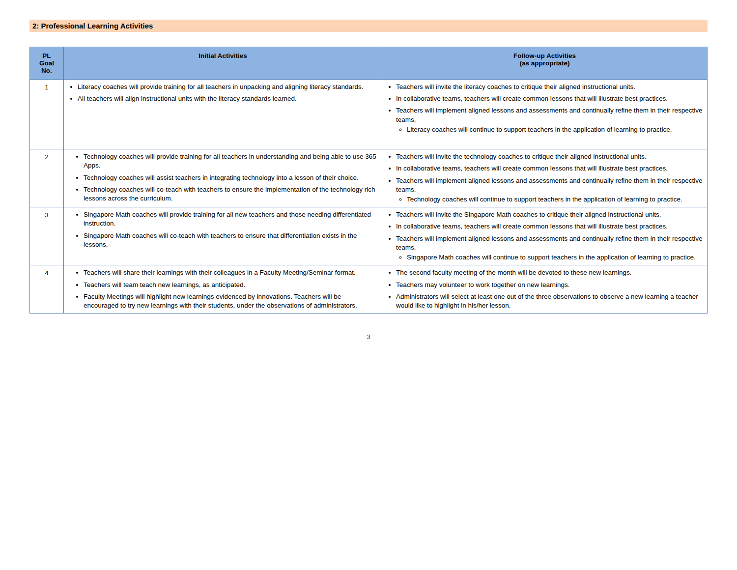2: Professional Learning Activities
| PL Goal No. | Initial Activities | Follow-up Activities (as appropriate) |
| --- | --- | --- |
| 1 | Literacy coaches will provide training for all teachers in unpacking and aligning literacy standards. All teachers will align instructional units with the literacy standards learned. | Teachers will invite the literacy coaches to critique their aligned instructional units. In collaborative teams, teachers will create common lessons that will illustrate best practices. Teachers will implement aligned lessons and assessments and continually refine them in their respective teams. Literacy coaches will continue to support teachers in the application of learning to practice. |
| 2 | Technology coaches will provide training for all teachers in understanding and being able to use 365 Apps. Technology coaches will assist teachers in integrating technology into a lesson of their choice. Technology coaches will co-teach with teachers to ensure the implementation of the technology rich lessons across the curriculum. | Teachers will invite the technology coaches to critique their aligned instructional units. In collaborative teams, teachers will create common lessons that will illustrate best practices. Teachers will implement aligned lessons and assessments and continually refine them in their respective teams. Technology coaches will continue to support teachers in the application of learning to practice. |
| 3 | Singapore Math coaches will provide training for all new teachers and those needing differentiated instruction. Singapore Math coaches will co-teach with teachers to ensure that differentiation exists in the lessons. | Teachers will invite the Singapore Math coaches to critique their aligned instructional units. In collaborative teams, teachers will create common lessons that will illustrate best practices. Teachers will implement aligned lessons and assessments and continually refine them in their respective teams. Singapore Math coaches will continue to support teachers in the application of learning to practice. |
| 4 | Teachers will share their learnings with their colleagues in a Faculty Meeting/Seminar format. Teachers will team teach new learnings, as anticipated. Faculty Meetings will highlight new learnings evidenced by innovations. Teachers will be encouraged to try new learnings with their students, under the observations of administrators. | The second faculty meeting of the month will be devoted to these new learnings. Teachers may volunteer to work together on new learnings. Administrators will select at least one out of the three observations to observe a new learning a teacher would like to highlight in his/her lesson. |
3